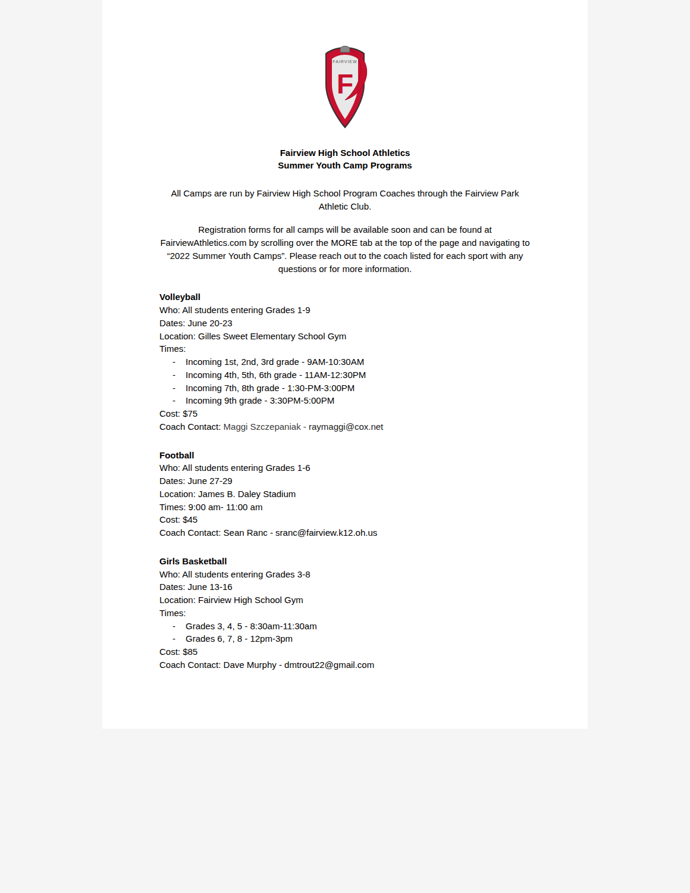Fairview High School Athletics
Summer Youth Camp Programs
All Camps are run by Fairview High School Program Coaches through the Fairview Park Athletic Club.
Registration forms for all camps will be available soon and can be found at FairviewAthletics.com by scrolling over the MORE tab at the top of the page and navigating to “2022 Summer Youth Camps”. Please reach out to the coach listed for each sport with any questions or for more information.
Volleyball
Who: All students entering Grades 1-9
Dates: June 20-23
Location: Gilles Sweet Elementary School Gym
Times:
Incoming 1st, 2nd, 3rd grade - 9AM-10:30AM
Incoming 4th, 5th, 6th grade - 11AM-12:30PM
Incoming 7th, 8th grade - 1:30-PM-3:00PM
Incoming 9th grade - 3:30PM-5:00PM
Cost: $75
Coach Contact: Maggi Szczepaniak - raymaggi@cox.net
Football
Who: All students entering Grades 1-6
Dates: June 27-29
Location: James B. Daley Stadium
Times: 9:00 am- 11:00 am
Cost: $45
Coach Contact: Sean Ranc - sranc@fairview.k12.oh.us
Girls Basketball
Who: All students entering Grades 3-8
Dates: June 13-16
Location: Fairview High School Gym
Times:
Grades 3, 4, 5 - 8:30am-11:30am
Grades 6, 7, 8 - 12pm-3pm
Cost: $85
Coach Contact: Dave Murphy - dmtrout22@gmail.com